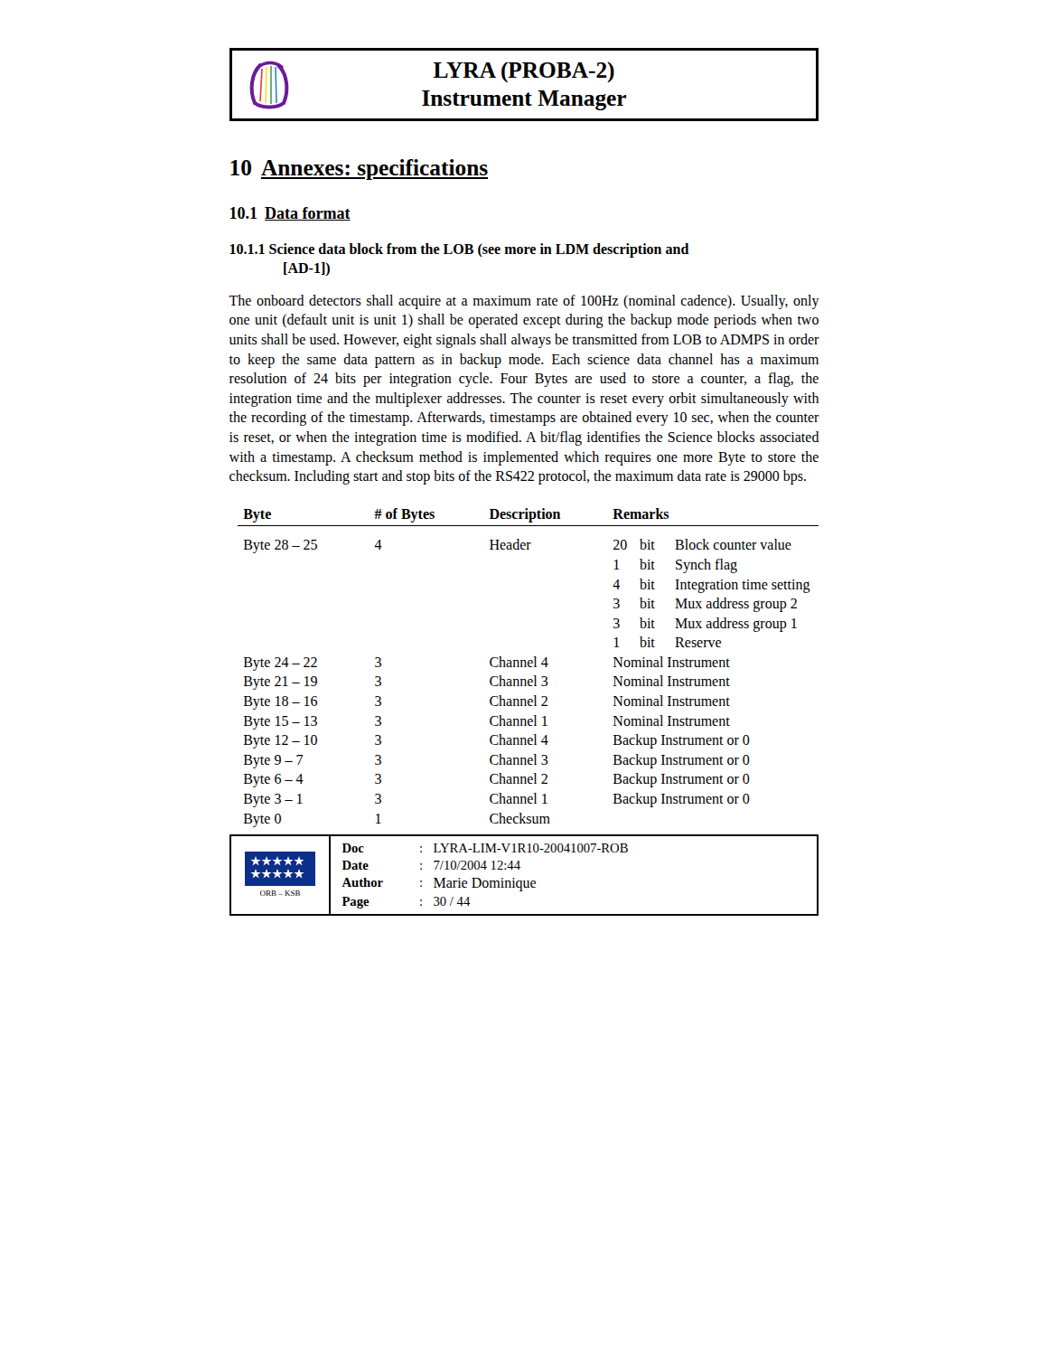LYRA (PROBA-2)
Instrument Manager
10 Annexes: specifications
10.1 Data format
10.1.1 Science data block from the LOB (see more in LDM description and [AD-1])
The onboard detectors shall acquire at a maximum rate of 100Hz (nominal cadence). Usually, only one unit (default unit is unit 1) shall be operated except during the backup mode periods when two units shall be used. However, eight signals shall always be transmitted from LOB to ADMPS in order to keep the same data pattern as in backup mode. Each science data channel has a maximum resolution of 24 bits per integration cycle. Four Bytes are used to store a counter, a flag, the integration time and the multiplexer addresses. The counter is reset every orbit simultaneously with the recording of the timestamp. Afterwards, timestamps are obtained every 10 sec, when the counter is reset, or when the integration time is modified. A bit/flag identifies the Science blocks associated with a timestamp. A checksum method is implemented which requires one more Byte to store the checksum. Including start and stop bits of the RS422 protocol, the maximum data rate is 29000 bps.
| Byte | # of Bytes | Description | Remarks |
| --- | --- | --- | --- |
| Byte 28 – 25 | 4 | Header | 20 bit Block counter value 1 bit Synch flag 4 bit Integration time setting 3 bit Mux address group 2 3 bit Mux address group 1 1 bit Reserve |
| Byte 24 – 22 | 3 | Channel 4 | Nominal Instrument |
| Byte 21 – 19 | 3 | Channel 3 | Nominal Instrument |
| Byte 18 – 16 | 3 | Channel 2 | Nominal Instrument |
| Byte 15 – 13 | 3 | Channel 1 | Nominal Instrument |
| Byte 12 – 10 | 3 | Channel 4 | Backup Instrument or 0 |
| Byte 9 – 7 | 3 | Channel 3 | Backup Instrument or 0 |
| Byte 6 – 4 | 3 | Channel 2 | Backup Instrument or 0 |
| Byte 3 – 1 | 3 | Channel 1 | Backup Instrument or 0 |
| Byte 0 | 1 | Checksum | |
ORB – KSB
| Doc | : | LYRA-LIM-V1R10-20041007-ROB |
| Date | : | 7/10/2004 12:44 |
| Author | : | Marie Dominique |
| Page | : | 30 / 44 |